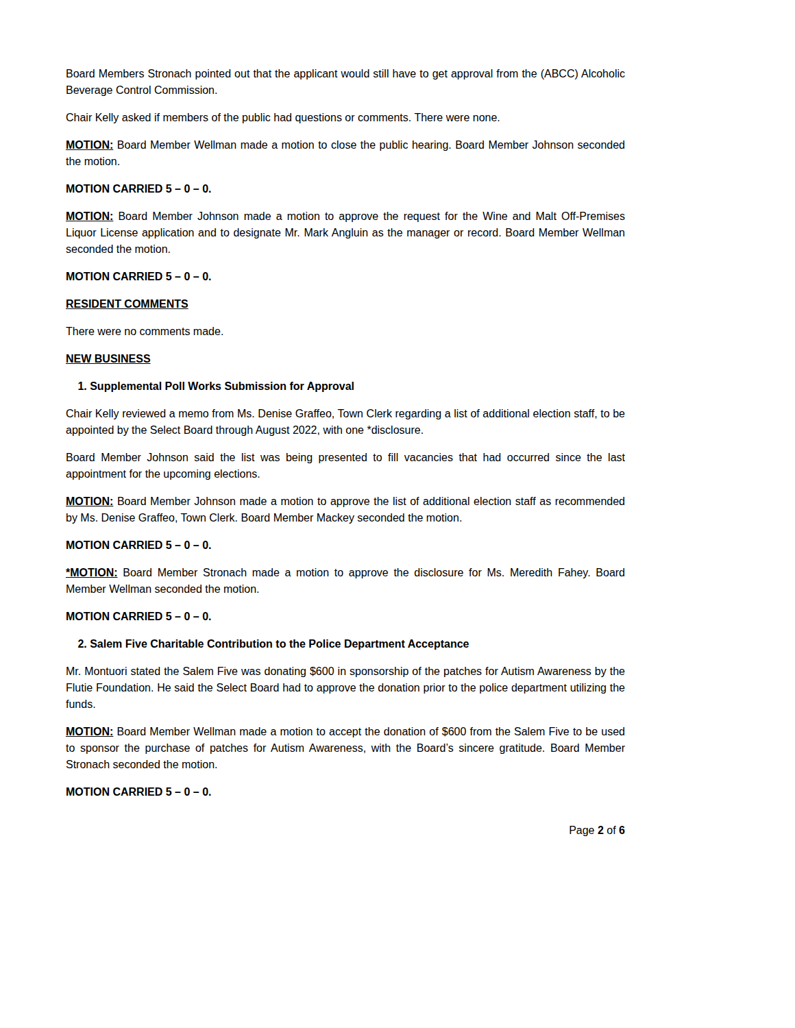Board Members Stronach pointed out that the applicant would still have to get approval from the (ABCC) Alcoholic Beverage Control Commission.
Chair Kelly asked if members of the public had questions or comments. There were none.
MOTION: Board Member Wellman made a motion to close the public hearing. Board Member Johnson seconded the motion.
MOTION CARRIED 5 – 0 – 0.
MOTION: Board Member Johnson made a motion to approve the request for the Wine and Malt Off-Premises Liquor License application and to designate Mr. Mark Angluin as the manager or record. Board Member Wellman seconded the motion.
MOTION CARRIED 5 – 0 – 0.
RESIDENT COMMENTS
There were no comments made.
NEW BUSINESS
Supplemental Poll Works Submission for Approval
Chair Kelly reviewed a memo from Ms. Denise Graffeo, Town Clerk regarding a list of additional election staff, to be appointed by the Select Board through August 2022, with one *disclosure.
Board Member Johnson said the list was being presented to fill vacancies that had occurred since the last appointment for the upcoming elections.
MOTION: Board Member Johnson made a motion to approve the list of additional election staff as recommended by Ms. Denise Graffeo, Town Clerk. Board Member Mackey seconded the motion.
MOTION CARRIED 5 – 0 – 0.
*MOTION: Board Member Stronach made a motion to approve the disclosure for Ms. Meredith Fahey. Board Member Wellman seconded the motion.
MOTION CARRIED 5 – 0 – 0.
Salem Five Charitable Contribution to the Police Department Acceptance
Mr. Montuori stated the Salem Five was donating $600 in sponsorship of the patches for Autism Awareness by the Flutie Foundation. He said the Select Board had to approve the donation prior to the police department utilizing the funds.
MOTION: Board Member Wellman made a motion to accept the donation of $600 from the Salem Five to be used to sponsor the purchase of patches for Autism Awareness, with the Board’s sincere gratitude. Board Member Stronach seconded the motion.
MOTION CARRIED 5 – 0 – 0.
Page 2 of 6